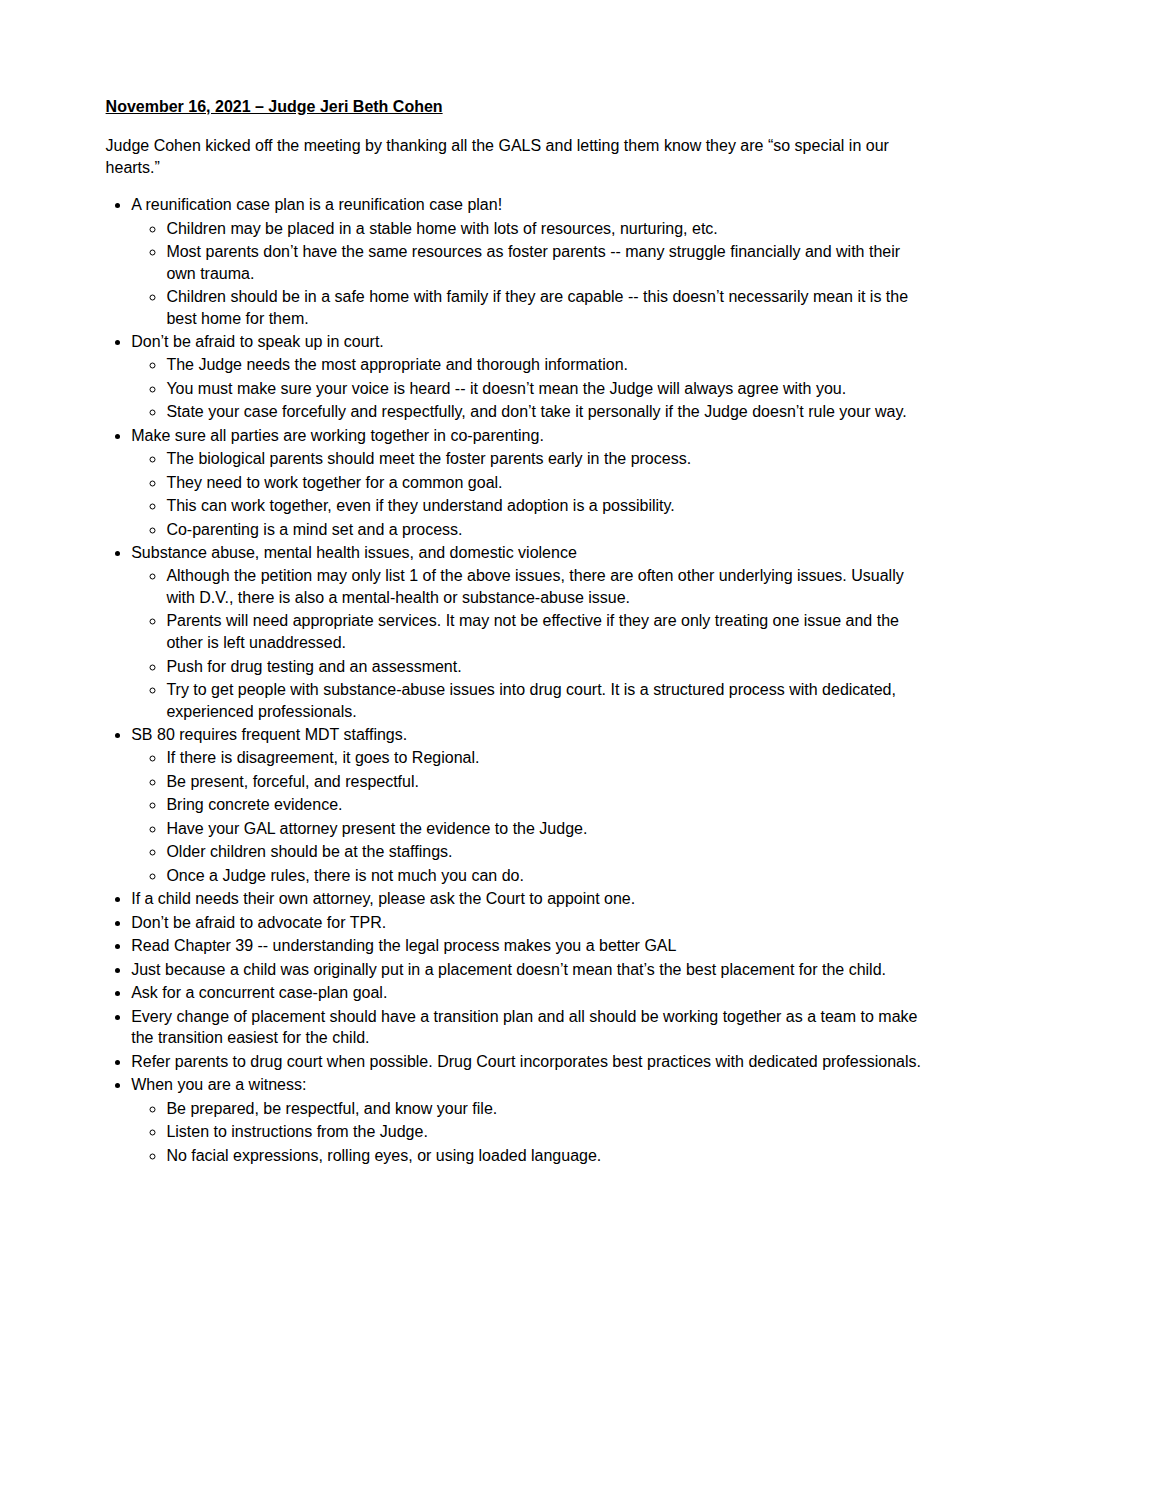November 16, 2021 – Judge Jeri Beth Cohen
Judge Cohen kicked off the meeting by thanking all the GALS and letting them know they are “so special in our hearts.”
A reunification case plan is a reunification case plan!
Children may be placed in a stable home with lots of resources, nurturing, etc.
Most parents don’t have the same resources as foster parents -- many struggle financially and with their own trauma.
Children should be in a safe home with family if they are capable -- this doesn’t necessarily mean it is the best home for them.
Don’t be afraid to speak up in court.
The Judge needs the most appropriate and thorough information.
You must make sure your voice is heard -- it doesn’t mean the Judge will always agree with you.
State your case forcefully and respectfully, and don’t take it personally if the Judge doesn’t rule your way.
Make sure all parties are working together in co-parenting.
The biological parents should meet the foster parents early in the process.
They need to work together for a common goal.
This can work together, even if they understand adoption is a possibility.
Co-parenting is a mind set and a process.
Substance abuse, mental health issues, and domestic violence
Although the petition may only list 1 of the above issues, there are often other underlying issues. Usually with D.V., there is also a mental-health or substance-abuse issue.
Parents will need appropriate services. It may not be effective if they are only treating one issue and the other is left unaddressed.
Push for drug testing and an assessment.
Try to get people with substance-abuse issues into drug court. It is a structured process with dedicated, experienced professionals.
SB 80 requires frequent MDT staffings.
If there is disagreement, it goes to Regional.
Be present, forceful, and respectful.
Bring concrete evidence.
Have your GAL attorney present the evidence to the Judge.
Older children should be at the staffings.
Once a Judge rules, there is not much you can do.
If a child needs their own attorney, please ask the Court to appoint one.
Don’t be afraid to advocate for TPR.
Read Chapter 39 -- understanding the legal process makes you a better GAL
Just because a child was originally put in a placement doesn’t mean that’s the best placement for the child.
Ask for a concurrent case-plan goal.
Every change of placement should have a transition plan and all should be working together as a team to make the transition easiest for the child.
Refer parents to drug court when possible. Drug Court incorporates best practices with dedicated professionals.
When you are a witness:
Be prepared, be respectful, and know your file.
Listen to instructions from the Judge.
No facial expressions, rolling eyes, or using loaded language.